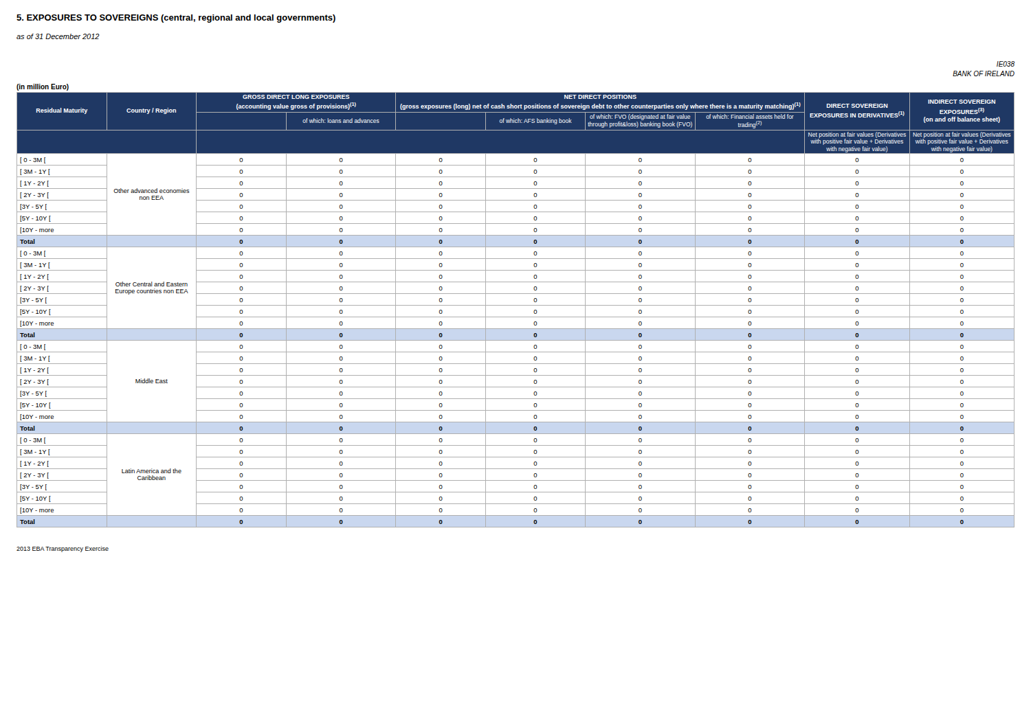5. EXPOSURES TO SOVEREIGNS (central, regional and local governments)
as of 31 December 2012
IE038
BANK OF IRELAND
(in million Euro)
| Residual Maturity | Country / Region | GROSS DIRECT LONG EXPOSURES (accounting value gross of provisions) (1) | NET DIRECT POSITIONS (gross exposures (long) net of cash short positions of sovereign debt to other counterparties only where there is a maturity matching) (1) | DIRECT SOVEREIGN EXPOSURES IN DERIVATIVES (1) | INDIRECT SOVEREIGN EXPOSURES (3) (on and off balance sheet) |
| --- | --- | --- | --- | --- | --- |
| | of which: loans and advances | | of which: AFS banking book | of which: FVO (designated at fair value through profit&loss) banking book (FVO) | of which: Financial assets held for trading (2) |
| | | Net position at fair values (Derivatives with positive fair value + Derivatives with negative fair value) | Net position at fair values (Derivatives with positive fair value + Derivatives with negative fair value) |
| [ 0 - 3M [ | Other advanced economies non EEA | 0 | 0 | 0 | 0 | 0 | 0 | 0 | 0 |
| [ 3M - 1Y [ | 0 | 0 | 0 | 0 | 0 | 0 | 0 | 0 |
| [ 1Y - 2Y [ | 0 | 0 | 0 | 0 | 0 | 0 | 0 | 0 |
| [ 2Y - 3Y [ | 0 | 0 | 0 | 0 | 0 | 0 | 0 | 0 |
| [3Y - 5Y [ | 0 | 0 | 0 | 0 | 0 | 0 | 0 | 0 |
| [5Y - 10Y [ | 0 | 0 | 0 | 0 | 0 | 0 | 0 | 0 |
| [10Y - more | 0 | 0 | 0 | 0 | 0 | 0 | 0 | 0 |
| Total | | 0 | 0 | 0 | 0 | 0 | 0 | 0 | 0 |
| [ 0 - 3M [ | Other Central and Eastern Europe countries non EEA | 0 | 0 | 0 | 0 | 0 | 0 | 0 | 0 |
| [ 3M - 1Y [ | 0 | 0 | 0 | 0 | 0 | 0 | 0 | 0 |
| [ 1Y - 2Y [ | 0 | 0 | 0 | 0 | 0 | 0 | 0 | 0 |
| [ 2Y - 3Y [ | 0 | 0 | 0 | 0 | 0 | 0 | 0 | 0 |
| [3Y - 5Y [ | 0 | 0 | 0 | 0 | 0 | 0 | 0 | 0 |
| [5Y - 10Y [ | 0 | 0 | 0 | 0 | 0 | 0 | 0 | 0 |
| [10Y - more | 0 | 0 | 0 | 0 | 0 | 0 | 0 | 0 |
| Total | | 0 | 0 | 0 | 0 | 0 | 0 | 0 | 0 |
| [ 0 - 3M [ | Middle East | 0 | 0 | 0 | 0 | 0 | 0 | 0 | 0 |
| [ 3M - 1Y [ | 0 | 0 | 0 | 0 | 0 | 0 | 0 | 0 |
| [ 1Y - 2Y [ | 0 | 0 | 0 | 0 | 0 | 0 | 0 | 0 |
| [ 2Y - 3Y [ | 0 | 0 | 0 | 0 | 0 | 0 | 0 | 0 |
| [3Y - 5Y [ | 0 | 0 | 0 | 0 | 0 | 0 | 0 | 0 |
| [5Y - 10Y [ | 0 | 0 | 0 | 0 | 0 | 0 | 0 | 0 |
| [10Y - more | 0 | 0 | 0 | 0 | 0 | 0 | 0 | 0 |
| Total | | 0 | 0 | 0 | 0 | 0 | 0 | 0 | 0 |
| [ 0 - 3M [ | Latin America and the Caribbean | 0 | 0 | 0 | 0 | 0 | 0 | 0 | 0 |
| [ 3M - 1Y [ | 0 | 0 | 0 | 0 | 0 | 0 | 0 | 0 |
| [ 1Y - 2Y [ | 0 | 0 | 0 | 0 | 0 | 0 | 0 | 0 |
| [ 2Y - 3Y [ | 0 | 0 | 0 | 0 | 0 | 0 | 0 | 0 |
| [3Y - 5Y [ | 0 | 0 | 0 | 0 | 0 | 0 | 0 | 0 |
| [5Y - 10Y [ | 0 | 0 | 0 | 0 | 0 | 0 | 0 | 0 |
| [10Y - more | 0 | 0 | 0 | 0 | 0 | 0 | 0 | 0 |
| Total | | 0 | 0 | 0 | 0 | 0 | 0 | 0 | 0 |
2013 EBA Transparency Exercise